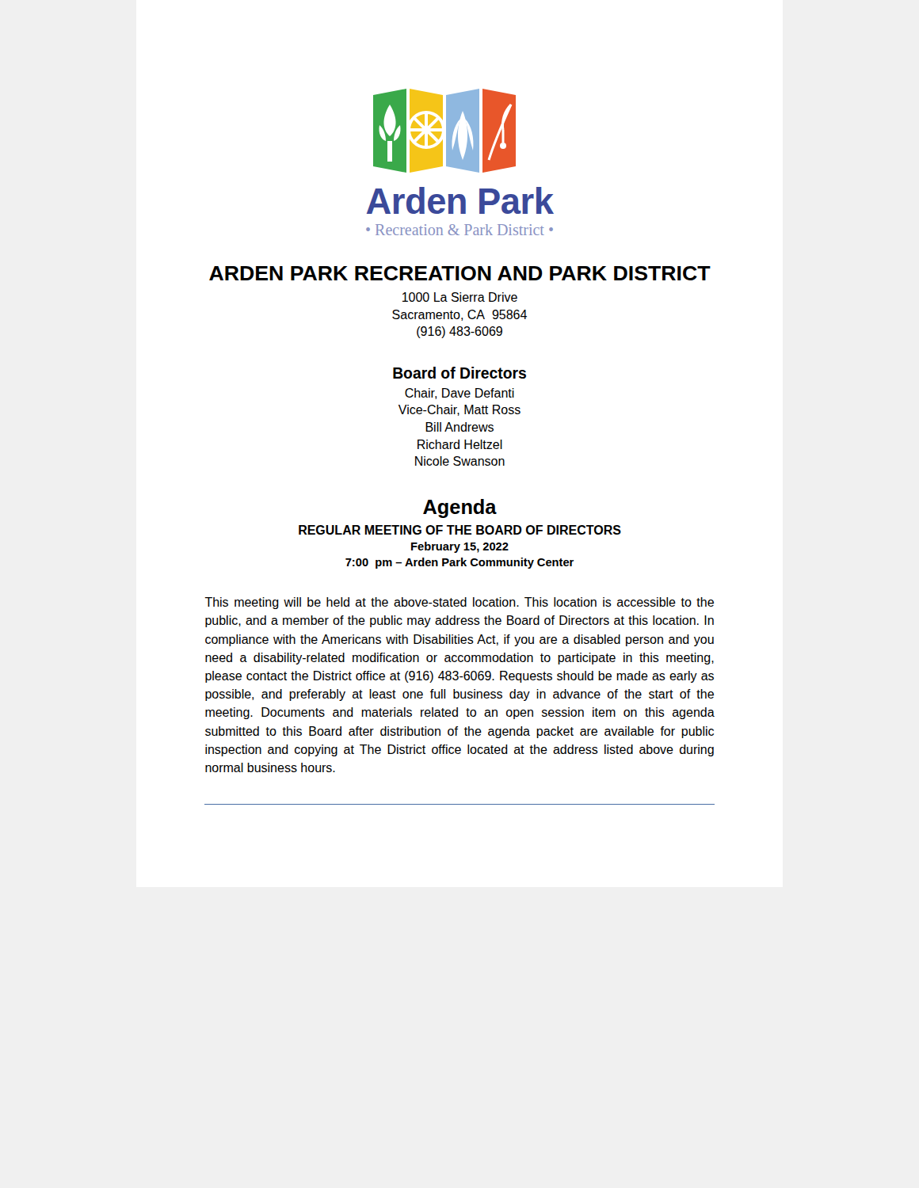Arden Park
• Recreation & Park District •
ARDEN PARK RECREATION AND PARK DISTRICT
1000 La Sierra Drive
Sacramento, CA 95864
(916) 483-6069
Board of Directors
Chair, Dave Defanti
Vice-Chair, Matt Ross
Bill Andrews
Richard Heltzel
Nicole Swanson
Agenda
REGULAR MEETING OF THE BOARD OF DIRECTORS
February 15, 2022
7:00 pm – Arden Park Community Center
This meeting will be held at the above-stated location. This location is accessible to the public, and a member of the public may address the Board of Directors at this location. In compliance with the Americans with Disabilities Act, if you are a disabled person and you need a disability-related modification or accommodation to participate in this meeting, please contact the District office at (916) 483-6069. Requests should be made as early as possible, and preferably at least one full business day in advance of the start of the meeting. Documents and materials related to an open session item on this agenda submitted to this Board after distribution of the agenda packet are available for public inspection and copying at The District office located at the address listed above during normal business hours.